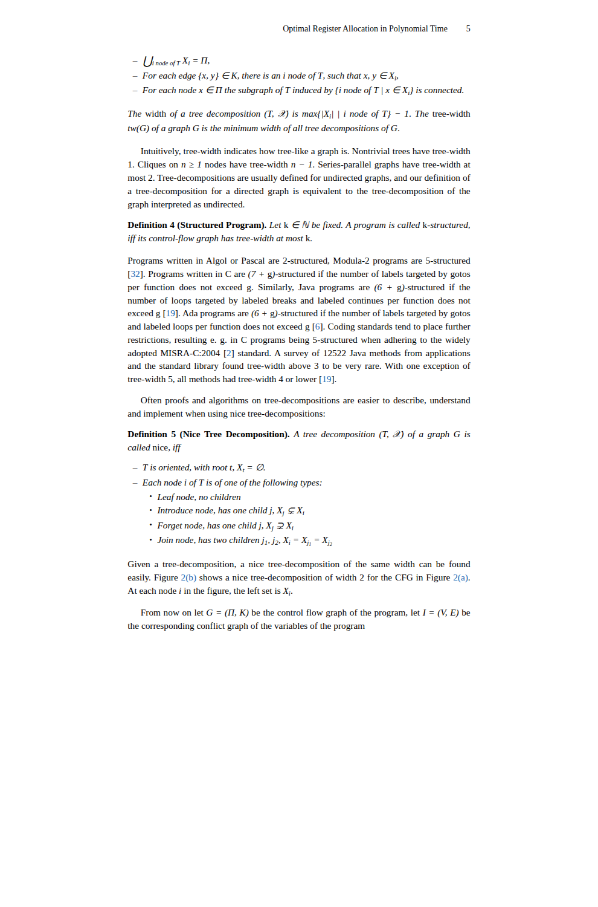Optimal Register Allocation in Polynomial Time 5
⋃i node of T Xi = Π,
For each edge {x, y} ∈ K, there is an i node of T, such that x, y ∈ Xi,
For each node x ∈ Π the subgraph of T induced by {i node of T | x ∈ Xi} is connected.
The width of a tree decomposition (T, 𝒳) is max{|Xi| | i node of T} − 1. The tree-width tw(G) of a graph G is the minimum width of all tree decompositions of G.
Intuitively, tree-width indicates how tree-like a graph is. Nontrivial trees have tree-width 1. Cliques on n ≥ 1 nodes have tree-width n − 1. Series-parallel graphs have tree-width at most 2. Tree-decompositions are usually defined for undirected graphs, and our definition of a tree-decomposition for a directed graph is equivalent to the tree-decomposition of the graph interpreted as undirected.
Definition 4 (Structured Program). Let k ∈ ℕ be fixed. A program is called k-structured, iff its control-flow graph has tree-width at most k.
Programs written in Algol or Pascal are 2-structured, Modula-2 programs are 5-structured [32]. Programs written in C are (7 + g)-structured if the number of labels targeted by gotos per function does not exceed g. Similarly, Java programs are (6 + g)-structured if the number of loops targeted by labeled breaks and labeled continues per function does not exceed g [19]. Ada programs are (6 + g)-structured if the number of labels targeted by gotos and labeled loops per function does not exceed g [6]. Coding standards tend to place further restrictions, resulting e. g. in C programs being 5-structured when adhering to the widely adopted MISRA-C:2004 [2] standard. A survey of 12522 Java methods from applications and the standard library found tree-width above 3 to be very rare. With one exception of tree-width 5, all methods had tree-width 4 or lower [19].
Often proofs and algorithms on tree-decompositions are easier to describe, understand and implement when using nice tree-decompositions:
Definition 5 (Nice Tree Decomposition). A tree decomposition (T, 𝒳) of a graph G is called nice, iff
T is oriented, with root t, Xt = ∅.
Each node i of T is of one of the following types:
Leaf node, no children
Introduce node, has one child j, Xj ⊊ Xi
Forget node, has one child j, Xj ⊋ Xi
Join node, has two children j1, j2, Xi = Xj1 = Xj2
Given a tree-decomposition, a nice tree-decomposition of the same width can be found easily. Figure 2(b) shows a nice tree-decomposition of width 2 for the CFG in Figure 2(a). At each node i in the figure, the left set is Xi.
From now on let G = (Π, K) be the control flow graph of the program, let I = (V, E) be the corresponding conflict graph of the variables of the program